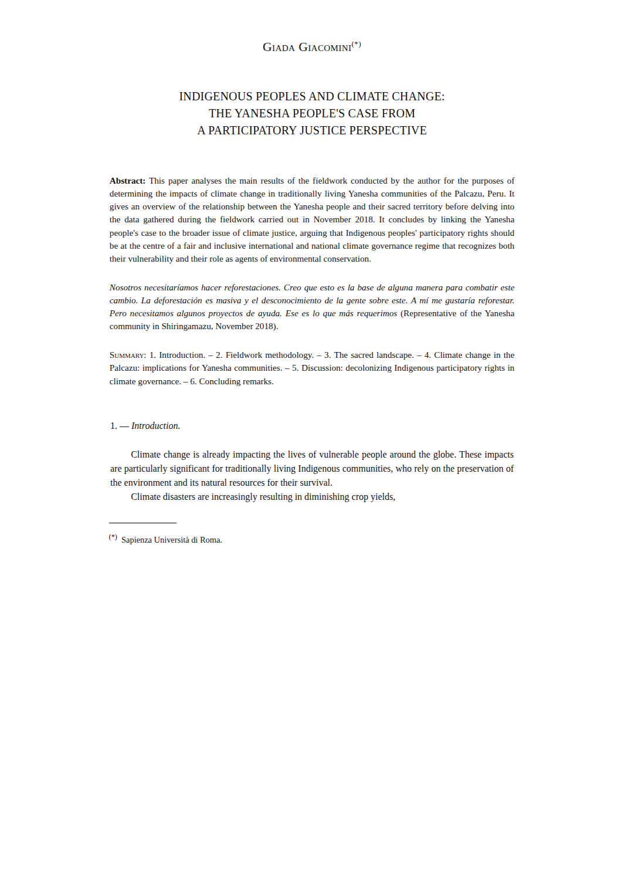Giada Giacomini(*)
INDIGENOUS PEOPLES AND CLIMATE CHANGE:
THE YANESHA PEOPLE'S CASE FROM
A PARTICIPATORY JUSTICE PERSPECTIVE
Abstract: This paper analyses the main results of the fieldwork conducted by the author for the purposes of determining the impacts of climate change in traditionally living Yanesha communities of the Palcazu, Peru. It gives an overview of the relationship between the Yanesha people and their sacred territory before delving into the data gathered during the fieldwork carried out in November 2018. It concludes by linking the Yanesha people's case to the broader issue of climate justice, arguing that Indigenous peoples' participatory rights should be at the centre of a fair and inclusive international and national climate governance regime that recognizes both their vulnerability and their role as agents of environmental conservation.
Nosotros necesitaríamos hacer reforestaciones. Creo que esto es la base de alguna manera para combatir este cambio. La deforestación es masiva y el desconocimiento de la gente sobre este. A mí me gustaría reforestar. Pero necesitamos algunos proyectos de ayuda. Ese es lo que más requerimos (Representative of the Yanesha community in Shiringamazu, November 2018).
Summary: 1. Introduction. – 2. Fieldwork methodology. – 3. The sacred landscape. – 4. Climate change in the Palcazu: implications for Yanesha communities. – 5. Discussion: decolonizing Indigenous participatory rights in climate governance. – 6. Concluding remarks.
1. — Introduction.
Climate change is already impacting the lives of vulnerable people around the globe. These impacts are particularly significant for traditionally living Indigenous communities, who rely on the preservation of the environment and its natural resources for their survival.
Climate disasters are increasingly resulting in diminishing crop yields,
(*) Sapienza Università di Roma.